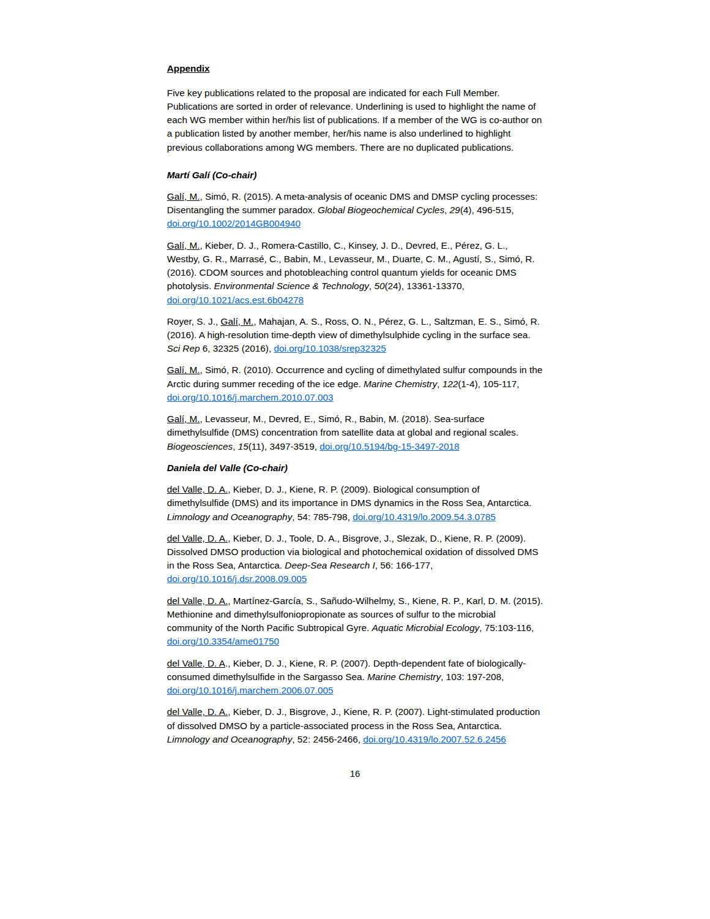Appendix
Five key publications related to the proposal are indicated for each Full Member. Publications are sorted in order of relevance. Underlining is used to highlight the name of each WG member within her/his list of publications. If a member of the WG is co-author on a publication listed by another member, her/his name is also underlined to highlight previous collaborations among WG members. There are no duplicated publications.
Martí Galí (Co-chair)
Galí, M., Simó, R. (2015). A meta-analysis of oceanic DMS and DMSP cycling processes: Disentangling the summer paradox. Global Biogeochemical Cycles, 29(4), 496-515, doi.org/10.1002/2014GB004940
Galí, M., Kieber, D. J., Romera-Castillo, C., Kinsey, J. D., Devred, E., Pérez, G. L., Westby, G. R., Marrasé, C., Babin, M., Levasseur, M., Duarte, C. M., Agustí, S., Simó, R. (2016). CDOM sources and photobleaching control quantum yields for oceanic DMS photolysis. Environmental Science & Technology, 50(24), 13361-13370, doi.org/10.1021/acs.est.6b04278
Royer, S. J., Galí, M., Mahajan, A. S., Ross, O. N., Pérez, G. L., Saltzman, E. S., Simó, R. (2016). A high-resolution time-depth view of dimethylsulphide cycling in the surface sea. Sci Rep 6, 32325 (2016), doi.org/10.1038/srep32325
Galí, M., Simó, R. (2010). Occurrence and cycling of dimethylated sulfur compounds in the Arctic during summer receding of the ice edge. Marine Chemistry, 122(1-4), 105-117, doi.org/10.1016/j.marchem.2010.07.003
Galí, M., Levasseur, M., Devred, E., Simó, R., Babin, M. (2018). Sea-surface dimethylsulfide (DMS) concentration from satellite data at global and regional scales. Biogeosciences, 15(11), 3497-3519, doi.org/10.5194/bg-15-3497-2018
Daniela del Valle (Co-chair)
del Valle, D. A., Kieber, D. J., Kiene, R. P. (2009). Biological consumption of dimethylsulfide (DMS) and its importance in DMS dynamics in the Ross Sea, Antarctica. Limnology and Oceanography, 54: 785-798, doi.org/10.4319/lo.2009.54.3.0785
del Valle, D. A., Kieber, D. J., Toole, D. A., Bisgrove, J., Slezak, D., Kiene, R. P. (2009). Dissolved DMSO production via biological and photochemical oxidation of dissolved DMS in the Ross Sea, Antarctica. Deep-Sea Research I, 56: 166-177, doi.org/10.1016/j.dsr.2008.09.005
del Valle, D. A., Martínez-García, S., Sañudo-Wilhelmy, S., Kiene, R. P., Karl, D. M. (2015). Methionine and dimethylsulfoniopropionate as sources of sulfur to the microbial community of the North Pacific Subtropical Gyre. Aquatic Microbial Ecology, 75:103-116, doi.org/10.3354/ame01750
del Valle, D. A., Kieber, D. J., Kiene, R. P. (2007). Depth-dependent fate of biologically-consumed dimethylsulfide in the Sargasso Sea. Marine Chemistry, 103: 197-208, doi.org/10.1016/j.marchem.2006.07.005
del Valle, D. A., Kieber, D. J., Bisgrove, J., Kiene, R. P. (2007). Light-stimulated production of dissolved DMSO by a particle-associated process in the Ross Sea, Antarctica. Limnology and Oceanography, 52: 2456-2466, doi.org/10.4319/lo.2007.52.6.2456
16